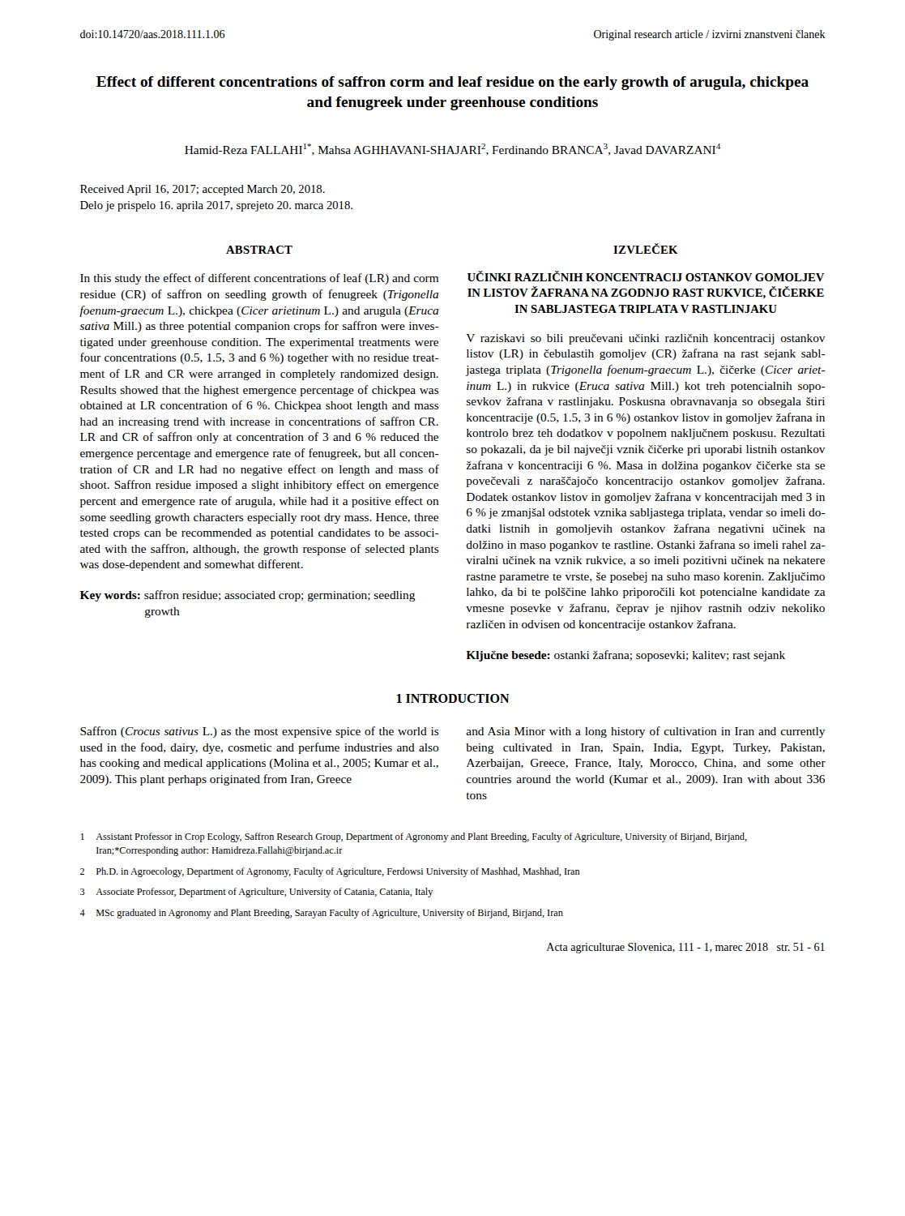doi:10.14720/aas.2018.111.1.06 Original research article / izvirni znanstveni članek
Effect of different concentrations of saffron corm and leaf residue on the early growth of arugula, chickpea and fenugreek under greenhouse conditions
Hamid-Reza FALLAHI1*, Mahsa AGHHAVANI-SHAJARI2, Ferdinando BRANCA3, Javad DAVARZANI4
Received April 16, 2017; accepted March 20, 2018.
Delo je prispelo 16. aprila 2017, sprejeto 20. marca 2018.
ABSTRACT
In this study the effect of different concentrations of leaf (LR) and corm residue (CR) of saffron on seedling growth of fenugreek (Trigonella foenum-graecum L.), chickpea (Cicer arietinum L.) and arugula (Eruca sativa Mill.) as three potential companion crops for saffron were investigated under greenhouse condition. The experimental treatments were four concentrations (0.5, 1.5, 3 and 6 %) together with no residue treatment of LR and CR were arranged in completely randomized design. Results showed that the highest emergence percentage of chickpea was obtained at LR concentration of 6 %. Chickpea shoot length and mass had an increasing trend with increase in concentrations of saffron CR. LR and CR of saffron only at concentration of 3 and 6 % reduced the emergence percentage and emergence rate of fenugreek, but all concentration of CR and LR had no negative effect on length and mass of shoot. Saffron residue imposed a slight inhibitory effect on emergence percent and emergence rate of arugula, while had it a positive effect on some seedling growth characters especially root dry mass. Hence, three tested crops can be recommended as potential candidates to be associated with the saffron, although, the growth response of selected plants was dose-dependent and somewhat different.
Key words: saffron residue; associated crop; germination; seedling growth
IZVLEČEK
UČINKI RAZLIČNIH KONCENTRACIJ OSTANKOV GOMOLJEV IN LISTOV ŽAFRANA NA ZGODNJO RAST RUKVICE, ČIČERKE IN SABLJASTEGA TRIPLATA V RASTLINJAKU
V raziskavi so bili preučevani učinki različnih koncentracij ostankov listov (LR) in čebulastih gomoljev (CR) žafrana na rast sejank sabljastega triplata (Trigonella foenum-graecum L.), čičerke (Cicer arietinum L.) in rukvice (Eruca sativa Mill.) kot treh potencialnih soposevkov žafrana v rastlinjaku. Poskusna obravnavanja so obsegala štiri koncentracije (0.5, 1.5, 3 in 6 %) ostankov listov in gomoljev žafrana in kontrolo brez teh dodatkov v popolnem naključnem poskusu. Rezultati so pokazali, da je bil največji vznik čičerke pri uporabi listnih ostankov žafrana v koncentraciji 6 %. Masa in dolžina pogankov čičerke sta se povečevali z naraščajočo koncentracijo ostankov gomoljev žafrana. Dodatek ostankov listov in gomoljev žafrana v koncentracijah med 3 in 6 % je zmanjšal odstotek vznika sabljastega triplata, vendar so imeli dodatki listnih in gomoljevih ostankov žafrana negativni učinek na dolžino in maso pogankov te rastline. Ostanki žafrana so imeli rahel zaviralni učinek na vznik rukvice, a so imeli pozitivni učinek na nekatere rastne parametre te vrste, še posebej na suho maso korenin. Zaključimo lahko, da bi te polščine lahko priporočili kot potencialne kandidate za vmesne posevke v žafranu, čeprav je njihov rastnih odziv nekoliko različen in odvisen od koncentracije ostankov žafrana.
Ključne besede: ostanki žafrana; soposevki; kalitev; rast sejank
1 INTRODUCTION
Saffron (Crocus sativus L.) as the most expensive spice of the world is used in the food, dairy, dye, cosmetic and perfume industries and also has cooking and medical applications (Molina et al., 2005; Kumar et al., 2009). This plant perhaps originated from Iran, Greece
and Asia Minor with a long history of cultivation in Iran and currently being cultivated in Iran, Spain, India, Egypt, Turkey, Pakistan, Azerbaijan, Greece, France, Italy, Morocco, China, and some other countries around the world (Kumar et al., 2009). Iran with about 336 tons
1 Assistant Professor in Crop Ecology, Saffron Research Group, Department of Agronomy and Plant Breeding, Faculty of Agriculture, University of Birjand, Birjand, Iran;*Corresponding author: Hamidreza.Fallahi@birjand.ac.ir
2 Ph.D. in Agroecology, Department of Agronomy, Faculty of Agriculture, Ferdowsi University of Mashhad, Mashhad, Iran
3 Associate Professor, Department of Agriculture, University of Catania, Catania, Italy
4 MSc graduated in Agronomy and Plant Breeding, Sarayan Faculty of Agriculture, University of Birjand, Birjand, Iran
Acta agriculturae Slovenica, 111 - 1, marec 2018 str. 51 - 61